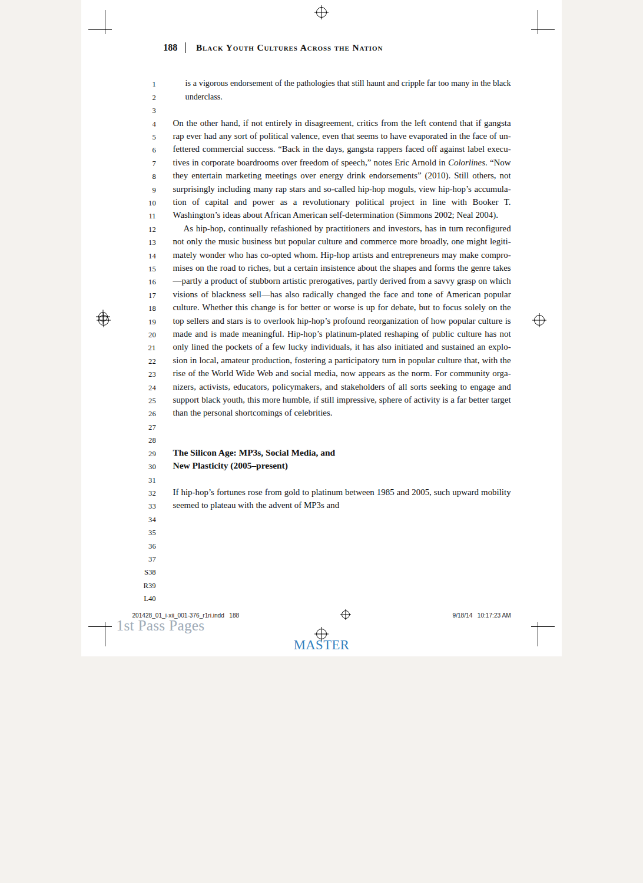188 Black Youth Cultures Across the Nation
12345 678910 1112131415 1617181920 2122232425 2627282930 3132333435 3637 S38 R39 L40
is a vigorous endorsement of the pathologies that still haunt and cripple far too many in the black underclass.
On the other hand, if not entirely in disagreement, critics from the left contend that if gangsta rap ever had any sort of political valence, even that seems to have evaporated in the face of unfettered commercial success. “Back in the days, gangsta rappers faced off against label executives in corporate boardrooms over freedom of speech,” notes Eric Arnold in Colorlines. “Now they entertain marketing meetings over energy drink endorsements” (2010). Still others, not surprisingly including many rap stars and so-called hip-hop moguls, view hip-hop’s accumulation of capital and power as a revolutionary political project in line with Booker T. Washington’s ideas about African American self-determination (Simmons 2002; Neal 2004).
As hip-hop, continually refashioned by practitioners and investors, has in turn reconfigured not only the music business but popular culture and commerce more broadly, one might legitimately wonder who has co-opted whom. Hip-hop artists and entrepreneurs may make compromises on the road to riches, but a certain insistence about the shapes and forms the genre takes—partly a product of stubborn artistic prerogatives, partly derived from a savvy grasp on which visions of blackness sell—has also radically changed the face and tone of American popular culture. Whether this change is for better or worse is up for debate, but to focus solely on the top sellers and stars is to overlook hip-hop’s profound reorganization of how popular culture is made and is made meaningful. Hip-hop’s platinum-plated reshaping of public culture has not only lined the pockets of a few lucky individuals, it has also initiated and sustained an explosion in local, amateur production, fostering a participatory turn in popular culture that, with the rise of the World Wide Web and social media, now appears as the norm. For community organizers, activists, educators, policymakers, and stakeholders of all sorts seeking to engage and support black youth, this more humble, if still impressive, sphere of activity is a far better target than the personal shortcomings of celebrities.
The Silicon Age: MP3s, Social Media, and
New Plasticity (2005–present)
If hip-hop’s fortunes rose from gold to platinum between 1985 and 2005, such upward mobility seemed to plateau with the advent of MP3s and
201428_01_i-xii_001-376_r1ri.indd 188
9/18/14 10:17:23 AM
1st Pass Pages
MASTER